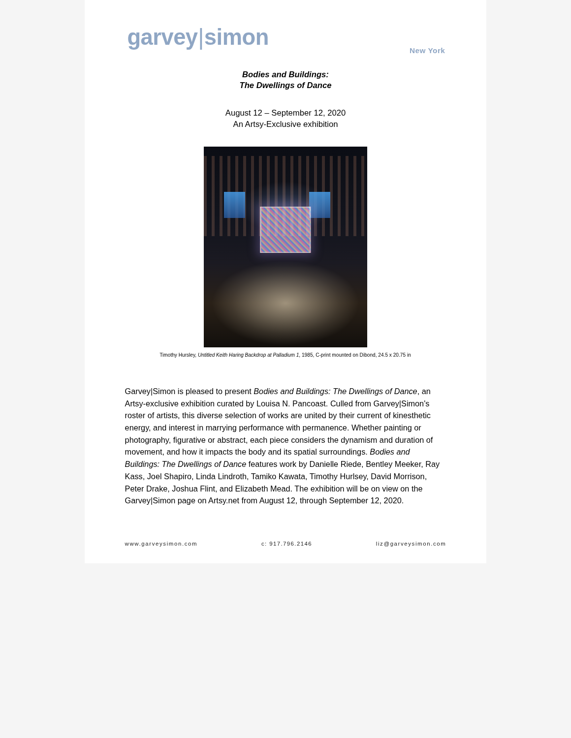garvey|simon
New York
Bodies and Buildings:
The Dwellings of Dance
August 12 – September 12, 2020
An Artsy-Exclusive exhibition
Timothy Hursley, Untitled Keith Haring Backdrop at Palladium 1, 1985, C-print mounted on Dibond, 24.5 x 20.75 in
Garvey|Simon is pleased to present Bodies and Buildings: The Dwellings of Dance, an Artsy-exclusive exhibition curated by Louisa N. Pancoast. Culled from Garvey|Simon's roster of artists, this diverse selection of works are united by their current of kinesthetic energy, and interest in marrying performance with permanence. Whether painting or photography, figurative or abstract, each piece considers the dynamism and duration of movement, and how it impacts the body and its spatial surroundings. Bodies and Buildings: The Dwellings of Dance features work by Danielle Riede, Bentley Meeker, Ray Kass, Joel Shapiro, Linda Lindroth, Tamiko Kawata, Timothy Hurlsey, David Morrison, Peter Drake, Joshua Flint, and Elizabeth Mead. The exhibition will be on view on the Garvey|Simon page on Artsy.net from August 12, through September 12, 2020.
www.garveysimon.com
c: 917.796.2146
liz@garveysimon.com